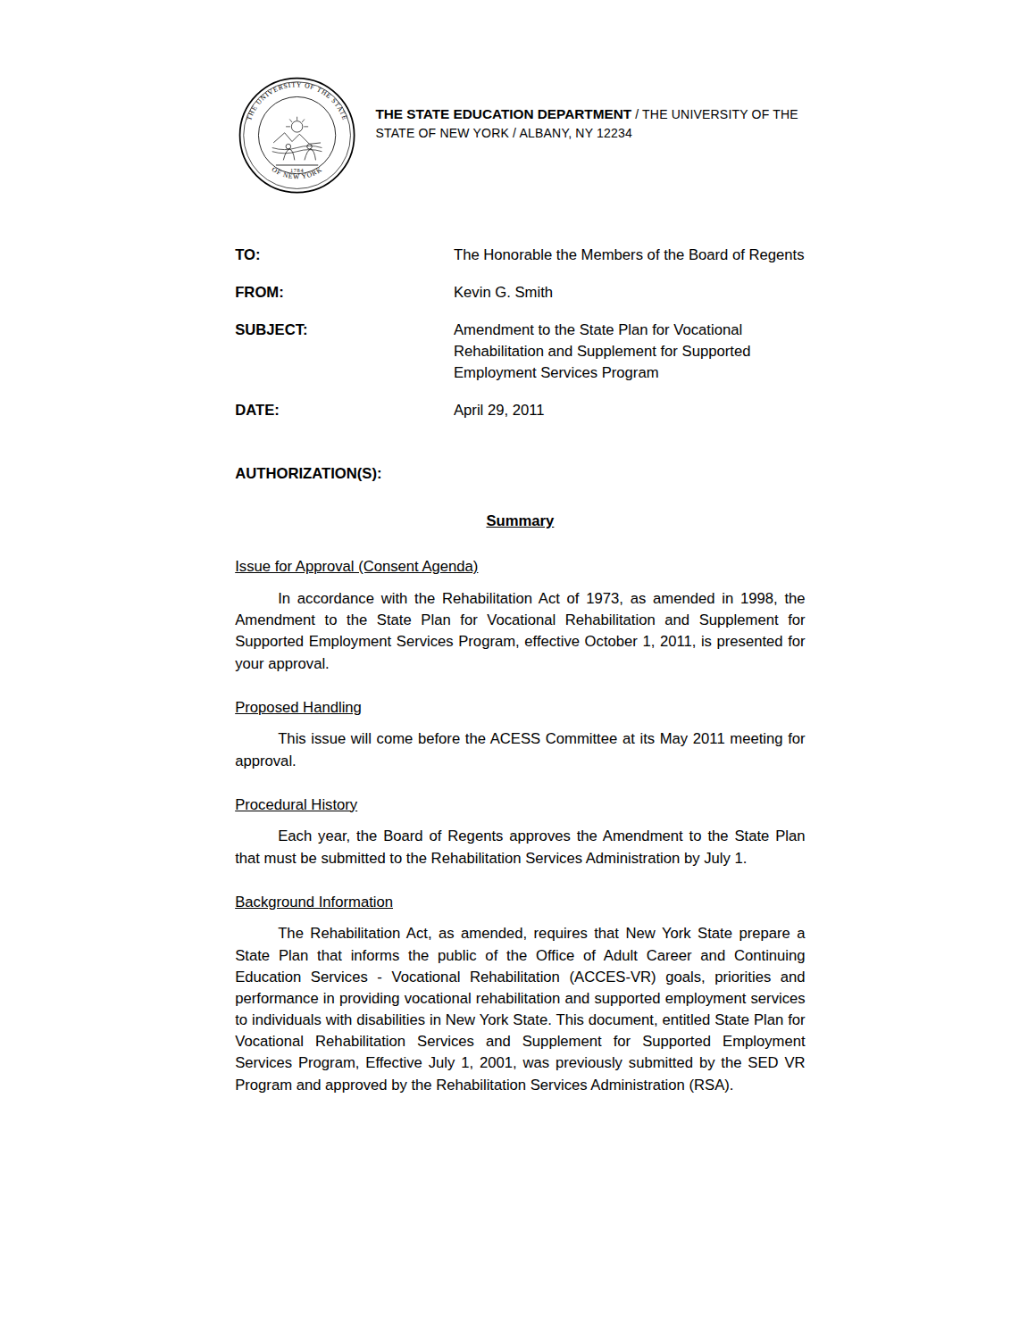THE UNIVERSITY OF THE STATE OF NEW YORK 1784
THE STATE EDUCATION DEPARTMENT / THE UNIVERSITY OF THE STATE OF NEW YORK / ALBANY, NY 12234
| TO: | The Honorable the Members of the Board of Regents |
| FROM: | Kevin G. Smith |
| SUBJECT: | Amendment to the State Plan for Vocational Rehabilitation and Supplement for Supported Employment Services Program |
| DATE: | April 29, 2011 |
AUTHORIZATION(S):
Summary
Issue for Approval (Consent Agenda)
In accordance with the Rehabilitation Act of 1973, as amended in 1998, the Amendment to the State Plan for Vocational Rehabilitation and Supplement for Supported Employment Services Program, effective October 1, 2011, is presented for your approval.
Proposed Handling
This issue will come before the ACESS Committee at its May 2011 meeting for approval.
Procedural History
Each year, the Board of Regents approves the Amendment to the State Plan that must be submitted to the Rehabilitation Services Administration by July 1.
Background Information
The Rehabilitation Act, as amended, requires that New York State prepare a State Plan that informs the public of the Office of Adult Career and Continuing Education Services - Vocational Rehabilitation (ACCES-VR) goals, priorities and performance in providing vocational rehabilitation and supported employment services to individuals with disabilities in New York State. This document, entitled State Plan for Vocational Rehabilitation Services and Supplement for Supported Employment Services Program, Effective July 1, 2001, was previously submitted by the SED VR Program and approved by the Rehabilitation Services Administration (RSA).